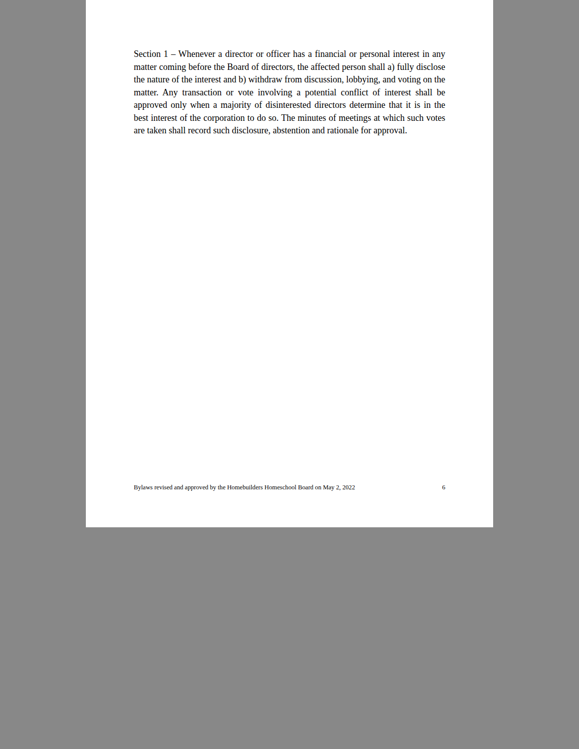Section 1 – Whenever a director or officer has a financial or personal interest in any matter coming before the Board of directors, the affected person shall a) fully disclose the nature of the interest and b) withdraw from discussion, lobbying, and voting on the matter. Any transaction or vote involving a potential conflict of interest shall be approved only when a majority of disinterested directors determine that it is in the best interest of the corporation to do so. The minutes of meetings at which such votes are taken shall record such disclosure, abstention and rationale for approval.
Bylaws revised and approved by the Homebuilders Homeschool Board on May 2, 2022
6